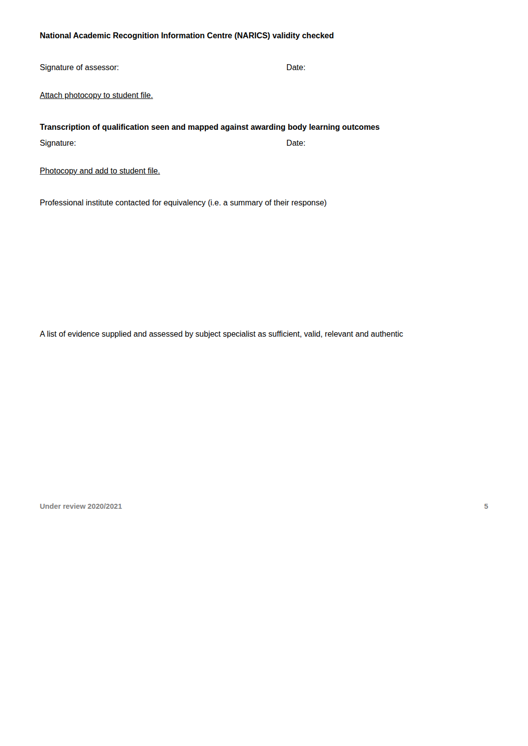National Academic Recognition Information Centre (NARICS) validity checked
Signature of assessor:
Date:
Attach photocopy to student file.
Transcription of qualification seen and mapped against awarding body learning outcomes
Signature:
Date:
Photocopy and add to student file.
Professional institute contacted for equivalency (i.e. a summary of their response)
A list of evidence supplied and assessed by subject specialist as sufficient, valid, relevant and authentic
Under review 2020/2021 5